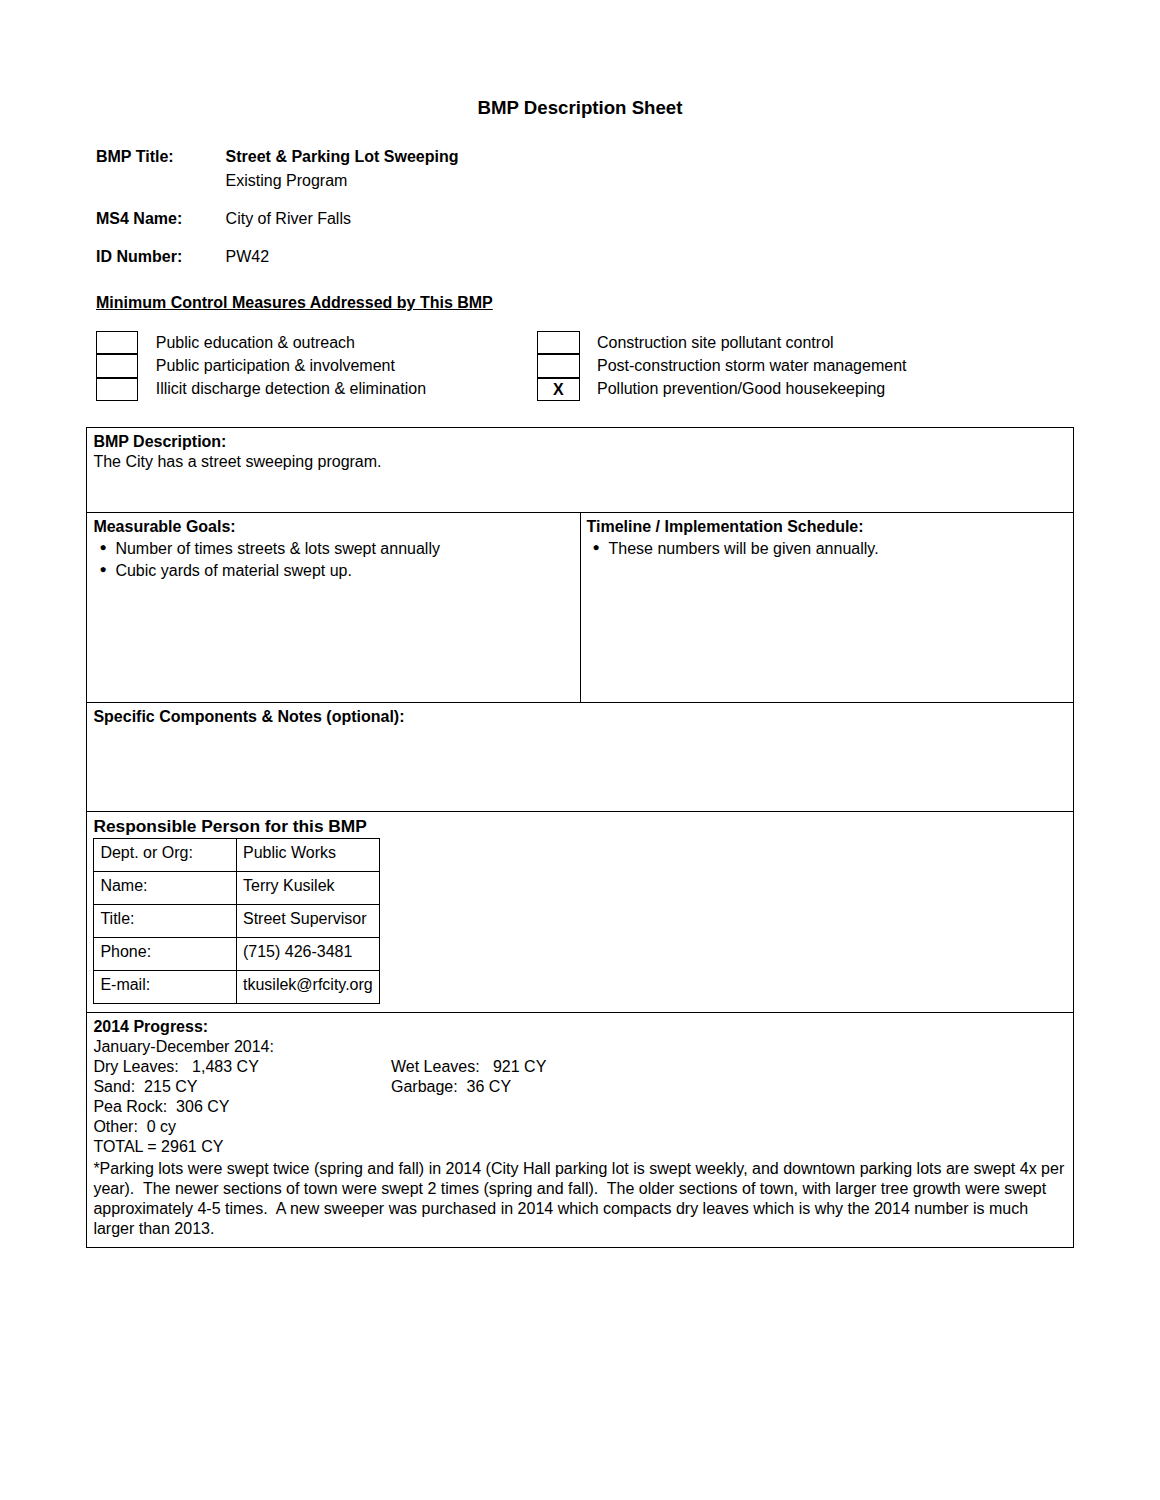BMP Description Sheet
BMP Title:
Street & Parking Lot Sweeping
Existing Program
MS4 Name:
City of River Falls
ID Number:
PW42
Minimum Control Measures Addressed by This BMP
| | Public education & outreach | | Construction site pollutant control |
| | Public participation & involvement | | Post-construction storm water management |
| | Illicit discharge detection & elimination | X | Pollution prevention/Good housekeeping |
| BMP Description: The City has a street sweeping program. |
| Measurable Goals: Number of times streets & lots swept annually Cubic yards of material swept up. | Timeline / Implementation Schedule: These numbers will be given annually. |
| Specific Components & Notes (optional): |
| Responsible Person for this BMP / Dept. or Org: / Public Works / / Name: / Terry Kusilek / / Title: / Street Supervisor / / Phone: / (715) 426-3481 / / E-mail: / tkusilek@rfcity.org / |
| 2014 Progress: January-December 2014: Dry Leaves: 1,483 CY Wet Leaves: 921 CY Sand: 215 CY Garbage: 36 CY Pea Rock: 306 CY Other: 0 cy TOTAL = 2961 CY *Parking lots were swept twice (spring and fall) in 2014 (City Hall parking lot is swept weekly, and downtown parking lots are swept 4x per year). The newer sections of town were swept 2 times (spring and fall). The older sections of town, with larger tree growth were swept approximately 4-5 times. A new sweeper was purchased in 2014 which compacts dry leaves which is why the 2014 number is much larger than 2013. |